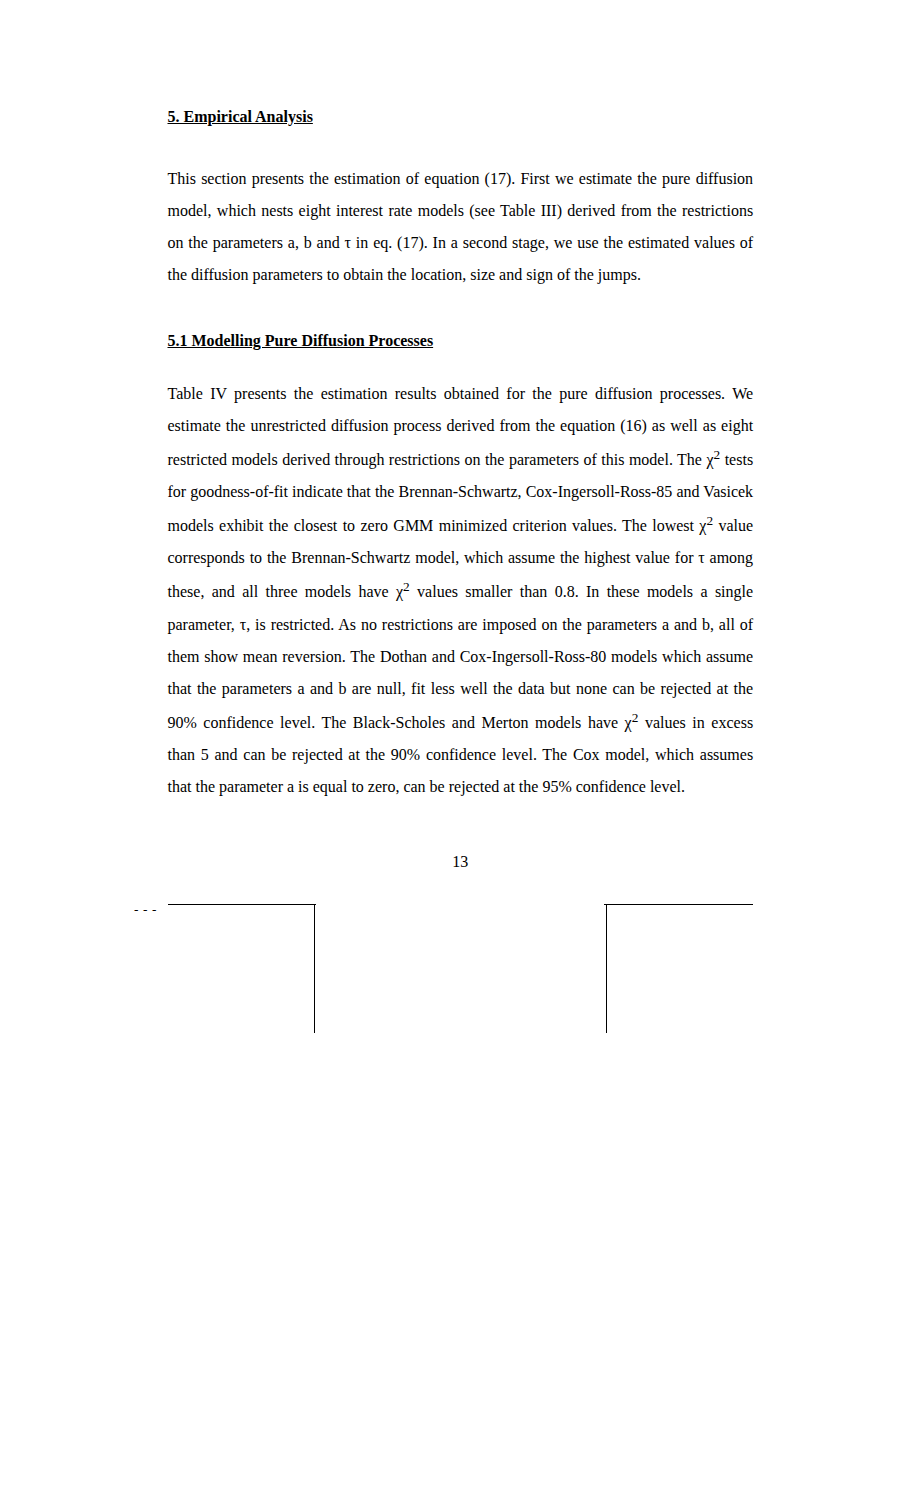5. Empirical Analysis
This section presents the estimation of equation (17). First we estimate the pure diffusion model, which nests eight interest rate models (see Table III) derived from the restrictions on the parameters a, b and τ in eq. (17). In a second stage, we use the estimated values of the diffusion parameters to obtain the location, size and sign of the jumps.
5.1 Modelling Pure Diffusion Processes
Table IV presents the estimation results obtained for the pure diffusion processes. We estimate the unrestricted diffusion process derived from the equation (16) as well as eight restricted models derived through restrictions on the parameters of this model. The χ2 tests for goodness-of-fit indicate that the Brennan-Schwartz, Cox-Ingersoll-Ross-85 and Vasicek models exhibit the closest to zero GMM minimized criterion values. The lowest χ2 value corresponds to the Brennan-Schwartz model, which assume the highest value for τ among these, and all three models have χ2 values smaller than 0.8. In these models a single parameter, τ, is restricted. As no restrictions are imposed on the parameters a and b, all of them show mean reversion. The Dothan and Cox-Ingersoll-Ross-80 models which assume that the parameters a and b are null, fit less well the data but none can be rejected at the 90% confidence level. The Black-Scholes and Merton models have χ2 values in excess than 5 and can be rejected at the 90% confidence level. The Cox model, which assumes that the parameter a is equal to zero, can be rejected at the 95% confidence level.
13
- - -